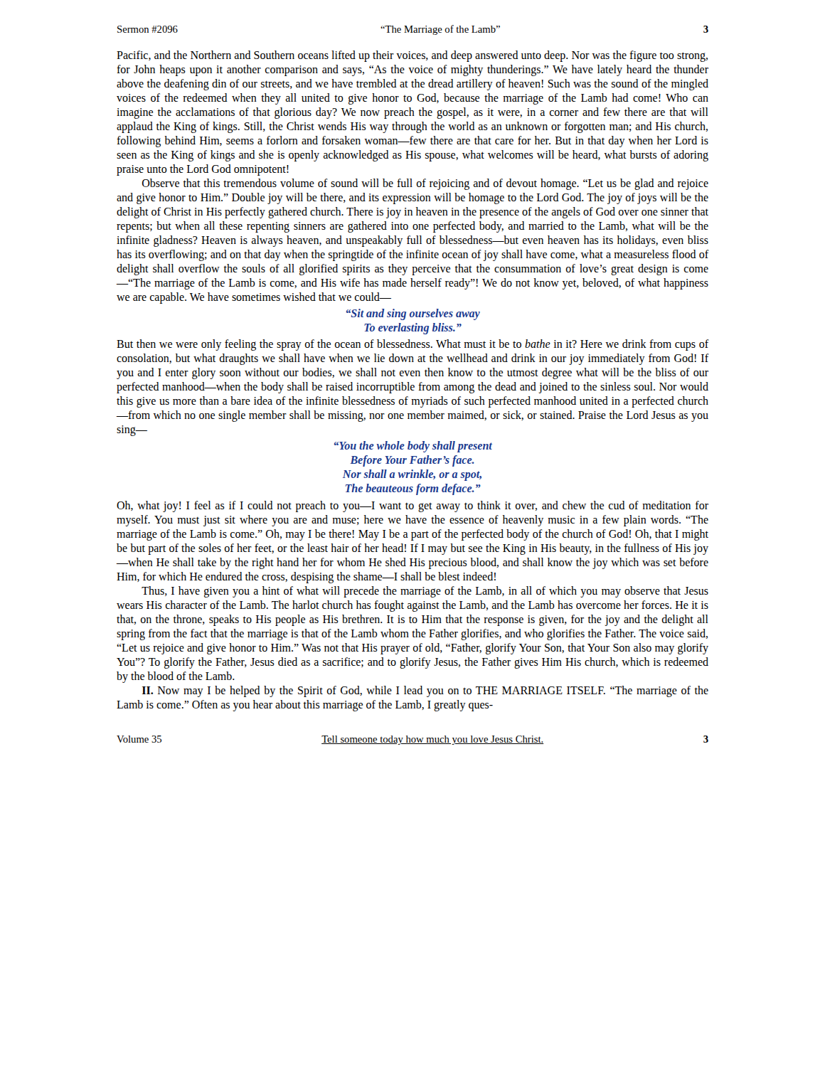Sermon #2096 “The Marriage of the Lamb” 3
Pacific, and the Northern and Southern oceans lifted up their voices, and deep answered unto deep. Nor was the figure too strong, for John heaps upon it another comparison and says, “As the voice of mighty thunderings.” We have lately heard the thunder above the deafening din of our streets, and we have trembled at the dread artillery of heaven! Such was the sound of the mingled voices of the redeemed when they all united to give honor to God, because the marriage of the Lamb had come! Who can imagine the acclamations of that glorious day? We now preach the gospel, as it were, in a corner and few there are that will applaud the King of kings. Still, the Christ wends His way through the world as an unknown or forgotten man; and His church, following behind Him, seems a forlorn and forsaken woman—few there are that care for her. But in that day when her Lord is seen as the King of kings and she is openly acknowledged as His spouse, what welcomes will be heard, what bursts of adoring praise unto the Lord God omnipotent!
Observe that this tremendous volume of sound will be full of rejoicing and of devout homage. “Let us be glad and rejoice and give honor to Him.” Double joy will be there, and its expression will be homage to the Lord God. The joy of joys will be the delight of Christ in His perfectly gathered church. There is joy in heaven in the presence of the angels of God over one sinner that repents; but when all these repenting sinners are gathered into one perfected body, and married to the Lamb, what will be the infinite gladness? Heaven is always heaven, and unspeakably full of blessedness—but even heaven has its holidays, even bliss has its overflowing; and on that day when the springtide of the infinite ocean of joy shall have come, what a measureless flood of delight shall overflow the souls of all glorified spirits as they perceive that the consummation of love’s great design is come—“The marriage of the Lamb is come, and His wife has made herself ready”! We do not know yet, beloved, of what happiness we are capable. We have sometimes wished that we could—
“Sit and sing ourselves away
To everlasting bliss.”
But then we were only feeling the spray of the ocean of blessedness. What must it be to bathe in it? Here we drink from cups of consolation, but what draughts we shall have when we lie down at the wellhead and drink in our joy immediately from God! If you and I enter glory soon without our bodies, we shall not even then know to the utmost degree what will be the bliss of our perfected manhood—when the body shall be raised incorruptible from among the dead and joined to the sinless soul. Nor would this give us more than a bare idea of the infinite blessedness of myriads of such perfected manhood united in a perfected church—from which no one single member shall be missing, nor one member maimed, or sick, or stained. Praise the Lord Jesus as you sing—
“You the whole body shall present
Before Your Father’s face.
Nor shall a wrinkle, or a spot,
The beauteous form deface.”
Oh, what joy! I feel as if I could not preach to you—I want to get away to think it over, and chew the cud of meditation for myself. You must just sit where you are and muse; here we have the essence of heavenly music in a few plain words. “The marriage of the Lamb is come.” Oh, may I be there! May I be a part of the perfected body of the church of God! Oh, that I might be but part of the soles of her feet, or the least hair of her head! If I may but see the King in His beauty, in the fullness of His joy—when He shall take by the right hand her for whom He shed His precious blood, and shall know the joy which was set before Him, for which He endured the cross, despising the shame—I shall be blest indeed!
Thus, I have given you a hint of what will precede the marriage of the Lamb, in all of which you may observe that Jesus wears His character of the Lamb. The harlot church has fought against the Lamb, and the Lamb has overcome her forces. He it is that, on the throne, speaks to His people as His brethren. It is to Him that the response is given, for the joy and the delight all spring from the fact that the marriage is that of the Lamb whom the Father glorifies, and who glorifies the Father. The voice said, “Let us rejoice and give honor to Him.” Was not that His prayer of old, “Father, glorify Your Son, that Your Son also may glorify You”? To glorify the Father, Jesus died as a sacrifice; and to glorify Jesus, the Father gives Him His church, which is redeemed by the blood of the Lamb.
II. Now may I be helped by the Spirit of God, while I lead you on to THE MARRIAGE ITSELF. “The marriage of the Lamb is come.” Often as you hear about this marriage of the Lamb, I greatly ques-
Volume 35 Tell someone today how much you love Jesus Christ. 3